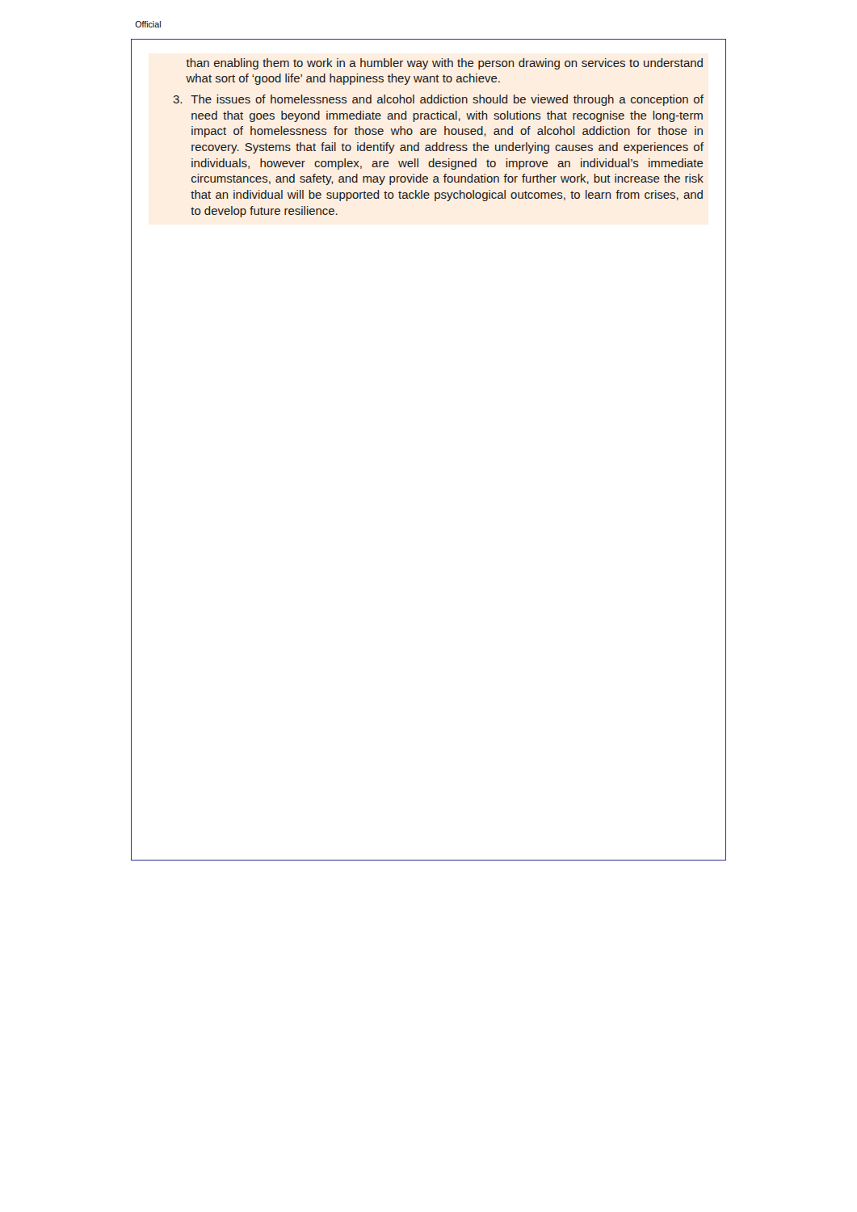Official
than enabling them to work in a humbler way with the person drawing on services to understand what sort of ‘good life’ and happiness they want to achieve.
The issues of homelessness and alcohol addiction should be viewed through a conception of need that goes beyond immediate and practical, with solutions that recognise the long-term impact of homelessness for those who are housed, and of alcohol addiction for those in recovery. Systems that fail to identify and address the underlying causes and experiences of individuals, however complex, are well designed to improve an individual’s immediate circumstances, and safety, and may provide a foundation for further work, but increase the risk that an individual will be supported to tackle psychological outcomes, to learn from crises, and to develop future resilience.